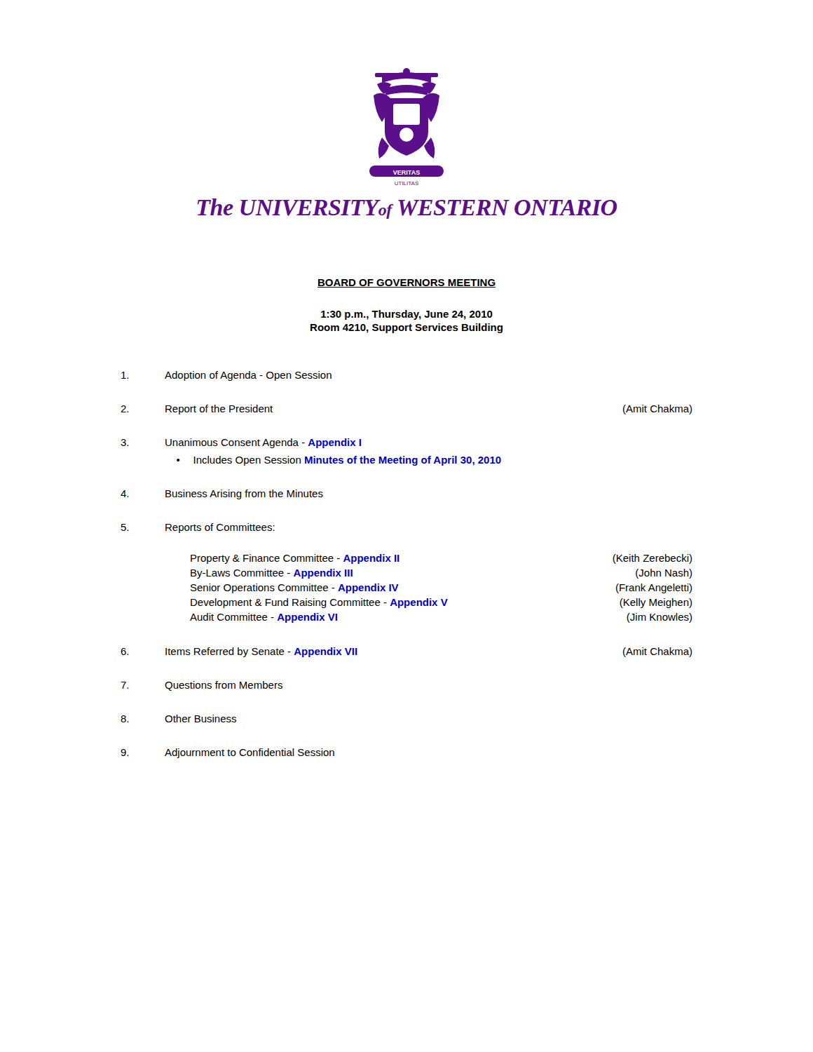VERITAS UTILITAS
The UNIVERSITYof WESTERN ONTARIO
BOARD OF GOVERNORS MEETING
1:30 p.m., Thursday, June 24, 2010
Room 4210, Support Services Building
1.
Adoption of Agenda - Open Session
2.
Report of the President
(Amit Chakma)
3.
Unanimous Consent Agenda - Appendix I
• Includes Open Session Minutes of the Meeting of April 30, 2010
4.
Business Arising from the Minutes
5.
Reports of Committees:
| Property & Finance Committee - Appendix II | (Keith Zerebecki) |
| By-Laws Committee - Appendix III | (John Nash) |
| Senior Operations Committee - Appendix IV | (Frank Angeletti) |
| Development & Fund Raising Committee - Appendix V | (Kelly Meighen) |
| Audit Committee - Appendix VI | (Jim Knowles) |
6.
Items Referred by Senate - Appendix VII
(Amit Chakma)
7.
Questions from Members
8.
Other Business
9.
Adjournment to Confidential Session